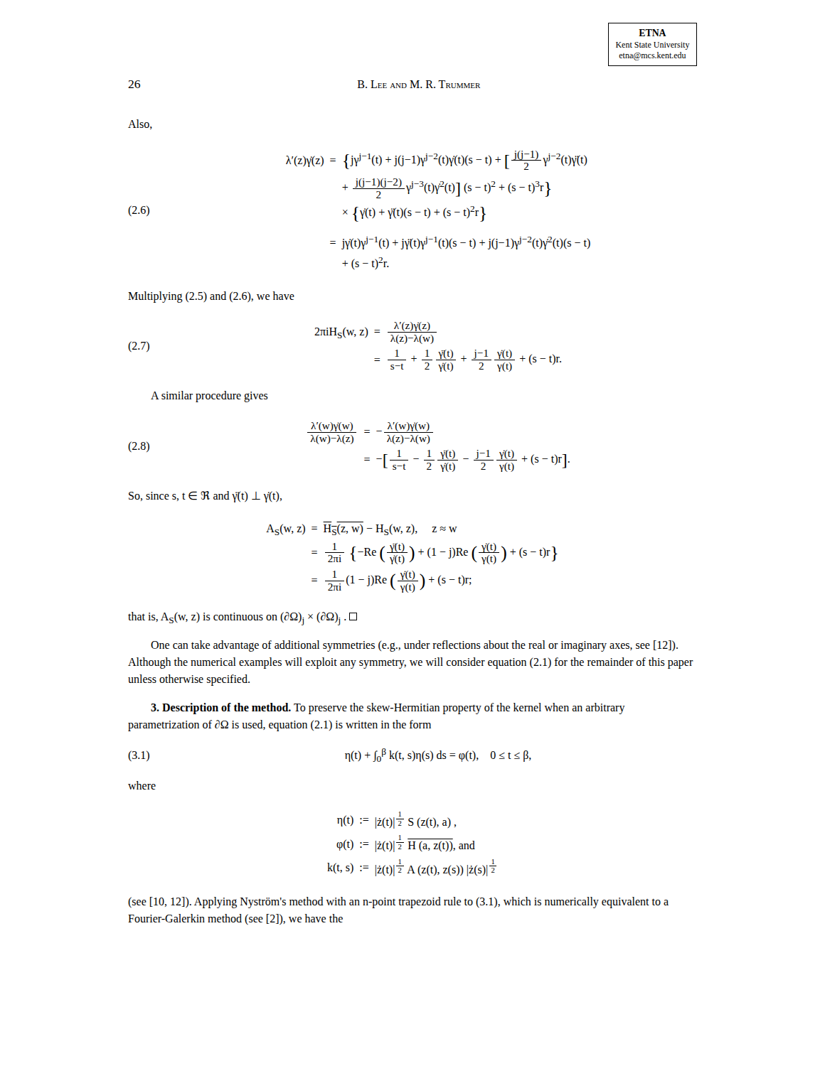ETNA
Kent State University
etna@mcs.kent.edu
26
B. Lee and M. R. Trummer
Also,
(2.6)
| λ′(z)γ̇(z) | = | { jγ j−1 (t) + j(j−1)γ j−2 (t)γ̇(t)(s − t) + [ j(j−1) 2 γ j−2 (t)γ̈(t) |
| | | + j(j−1)(j−2) 2 γ j−3 (t)γ̇ 2 (t) ] (s − t) 2 + (s − t) 3 r } |
| | | × { γ̇(t) + γ̈(t)(s − t) + (s − t) 2 r } |
| | = | jγ̇(t)γ j−1 (t) + jγ̈(t)γ j−1 (t)(s − t) + j(j−1)γ j−2 (t)γ̇ 2 (t)(s − t) |
| | | + (s − t) 2 r. |
Multiplying (2.5) and (2.6), we have
(2.7)
| 2πiH S (w, z) | = | λ′(z)γ̇(z) λ(z)−λ(w) |
| | = | 1 s−t + 1 2 γ̈(t) γ̇(t) + j−1 2 γ̇(t) γ(t) + (s − t)r. |
A similar procedure gives
(2.8)
| λ′(w)γ̇(w) λ(w)−λ(z) | = | − λ′(w)γ̇(w) λ(z)−λ(w) |
| | = | − [ 1 s−t − 1 2 γ̈(t) γ̇(t) − j−1 2 γ̇(t) γ(t) + (s − t)r ] . |
So, since s, t ∈ ℜ and γ̈(t) ⊥ γ̇(t),
| A S (w, z) | = | H S (z, w) − H S (w, z), z ≈ w |
| | = | 1 2πi { −Re ( γ̈(t) γ̇(t) ) + (1 − j)Re ( γ̇(t) γ(t) ) + (s − t)r } |
| | = | 1 2πi (1 − j)Re ( γ̇(t) γ(t) ) + (s − t)r; |
that is, AS(w, z) is continuous on (∂Ω)j × (∂Ω)j .
One can take advantage of additional symmetries (e.g., under reflections about the real or imaginary axes, see [12]). Although the numerical examples will exploit any symmetry, we will consider equation (2.1) for the remainder of this paper unless otherwise specified.
3. Description of the method. To preserve the skew-Hermitian property of the kernel when an arbitrary parametrization of ∂Ω is used, equation (2.1) is written in the form
(3.1)
η(t) + ∫0β k(t, s)η(s) ds = φ(t), 0 ≤ t ≤ β,
where
| η(t) | := | /ż(t)/ 1 2 S (z(t), a) , |
| φ(t) | := | /ż(t)/ 1 2 H (a, z(t)) , and |
| k(t, s) | := | /ż(t)/ 1 2 A (z(t), z(s)) /ż(s)/ 1 2 |
(see [10, 12]). Applying Nyström's method with an n-point trapezoid rule to (3.1), which is numerically equivalent to a Fourier-Galerkin method (see [2]), we have the